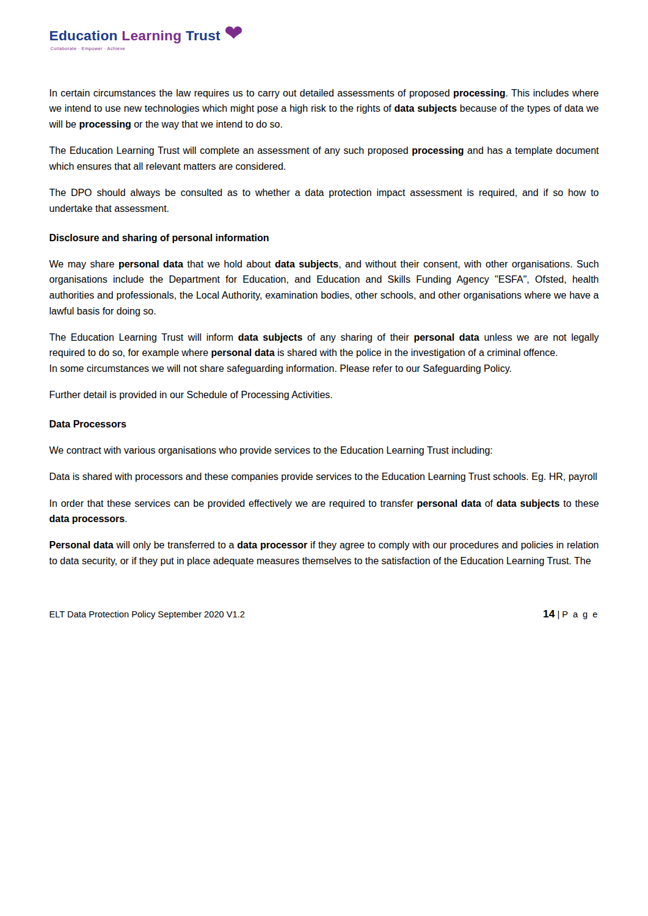Education Learning Trust❤
Collaborate · Empower · Achieve
In certain circumstances the law requires us to carry out detailed assessments of proposed processing. This includes where we intend to use new technologies which might pose a high risk to the rights of data subjects because of the types of data we will be processing or the way that we intend to do so.
The Education Learning Trust will complete an assessment of any such proposed processing and has a template document which ensures that all relevant matters are considered.
The DPO should always be consulted as to whether a data protection impact assessment is required, and if so how to undertake that assessment.
Disclosure and sharing of personal information
We may share personal data that we hold about data subjects, and without their consent, with other organisations. Such organisations include the Department for Education, and Education and Skills Funding Agency "ESFA", Ofsted, health authorities and professionals, the Local Authority, examination bodies, other schools, and other organisations where we have a lawful basis for doing so.
The Education Learning Trust will inform data subjects of any sharing of their personal data unless we are not legally required to do so, for example where personal data is shared with the police in the investigation of a criminal offence.
In some circumstances we will not share safeguarding information. Please refer to our Safeguarding Policy.
Further detail is provided in our Schedule of Processing Activities.
Data Processors
We contract with various organisations who provide services to the Education Learning Trust including:
Data is shared with processors and these companies provide services to the Education Learning Trust schools. Eg. HR, payroll
In order that these services can be provided effectively we are required to transfer personal data of data subjects to these data processors.
Personal data will only be transferred to a data processor if they agree to comply with our procedures and policies in relation to data security, or if they put in place adequate measures themselves to the satisfaction of the Education Learning Trust. The
ELT Data Protection Policy September 2020 V1.2 14 | P a g e